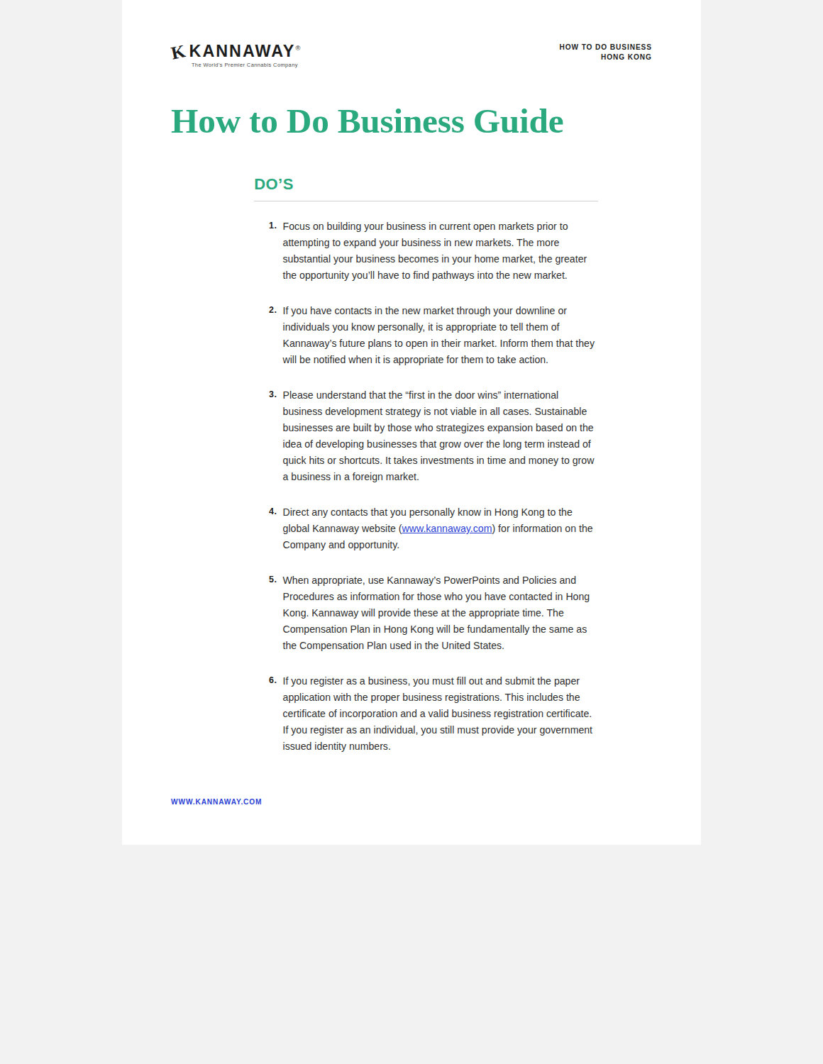K KANNAWAY®
The World’s Premier Cannabis Company
HOW TO DO BUSINESS
HONG KONG
How to Do Business Guide
DO’S
Focus on building your business in current open markets prior to attempting to expand your business in new markets. The more substantial your business becomes in your home market, the greater the opportunity you’ll have to find pathways into the new market.
If you have contacts in the new market through your downline or individuals you know personally, it is appropriate to tell them of Kannaway’s future plans to open in their market. Inform them that they will be notified when it is appropriate for them to take action.
Please understand that the “first in the door wins” international business development strategy is not viable in all cases. Sustainable businesses are built by those who strategizes expansion based on the idea of developing businesses that grow over the long term instead of quick hits or shortcuts. It takes investments in time and money to grow a business in a foreign market.
Direct any contacts that you personally know in Hong Kong to the global Kannaway website (www.kannaway.com) for information on the Company and opportunity.
When appropriate, use Kannaway’s PowerPoints and Policies and Procedures as information for those who you have contacted in Hong Kong. Kannaway will provide these at the appropriate time. The Compensation Plan in Hong Kong will be fundamentally the same as the Compensation Plan used in the United States.
If you register as a business, you must fill out and submit the paper application with the proper business registrations. This includes the certificate of incorporation and a valid business registration certificate. If you register as an individual, you still must provide your government issued identity numbers.
WWW.KANNAWAY.COM